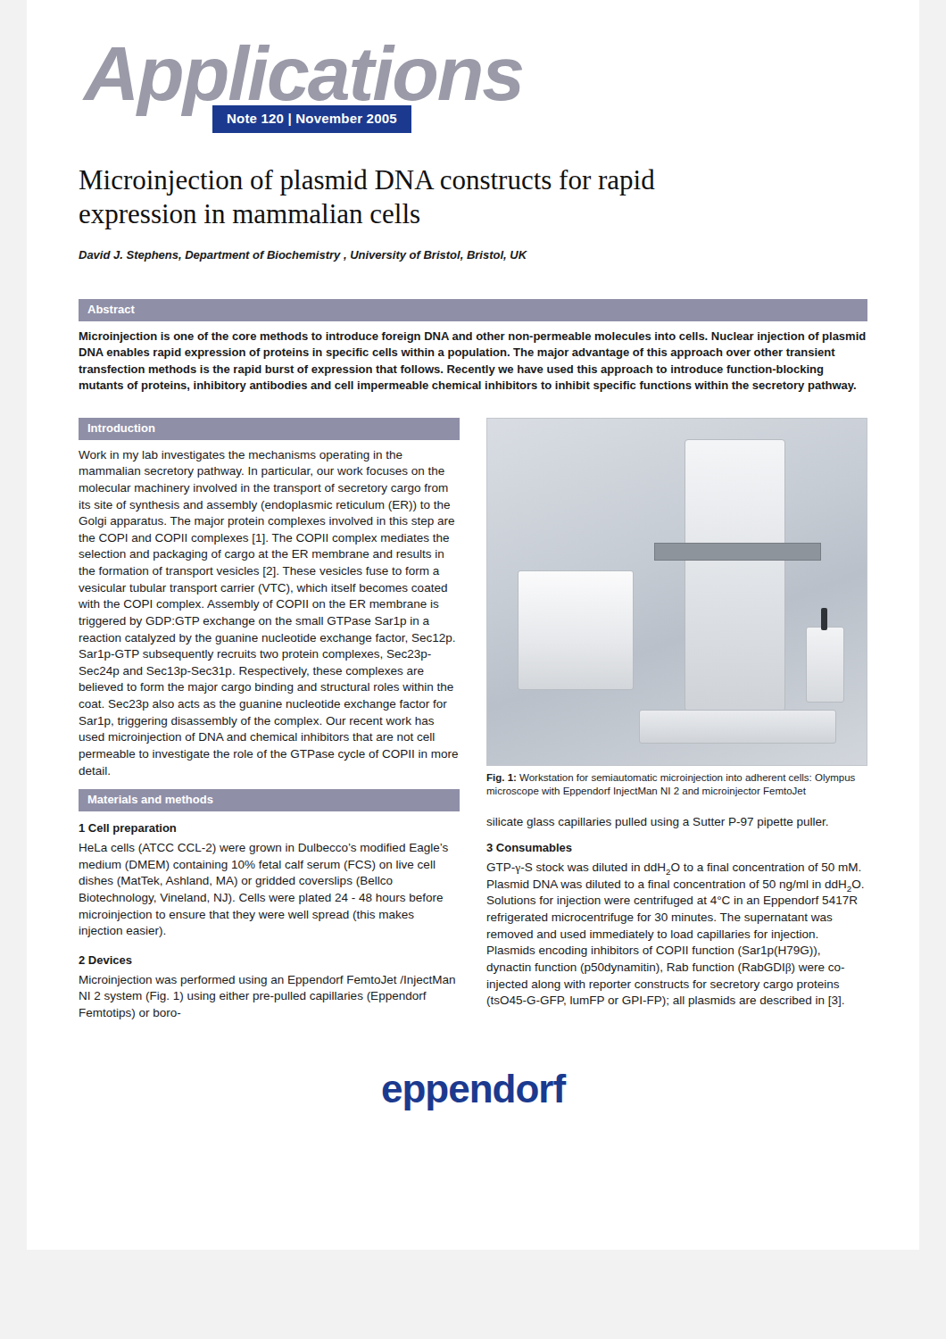Applications
Note 120 | November 2005
Microinjection of plasmid DNA constructs for rapid
expression in mammalian cells
David J. Stephens, Department of Biochemistry , University of Bristol, Bristol, UK
Abstract
Microinjection is one of the core methods to introduce foreign DNA and other non-permeable molecules into cells. Nuclear injection of plasmid DNA enables rapid expression of proteins in specific cells within a population. The major advantage of this approach over other transient transfection methods is the rapid burst of expression that follows. Recently we have used this approach to introduce function-blocking mutants of proteins, inhibitory antibodies and cell impermeable chemical inhibitors to inhibit specific functions within the secretory pathway.
Introduction
Work in my lab investigates the mechanisms operating in the mammalian secretory pathway. In particular, our work focuses on the molecular machinery involved in the transport of secretory cargo from its site of synthesis and assembly (endoplasmic reticulum (ER)) to the Golgi apparatus. The major protein complexes involved in this step are the COPI and COPII complexes [1]. The COPII complex mediates the selection and packaging of cargo at the ER membrane and results in the formation of transport vesicles [2]. These vesicles fuse to form a vesicular tubular transport carrier (VTC), which itself becomes coated with the COPI complex. Assembly of COPII on the ER membrane is triggered by GDP:GTP exchange on the small GTPase Sar1p in a reaction catalyzed by the guanine nucleotide exchange factor, Sec12p. Sar1p-GTP subsequently recruits two protein complexes, Sec23p-Sec24p and Sec13p-Sec31p. Respectively, these complexes are believed to form the major cargo binding and structural roles within the coat. Sec23p also acts as the guanine nucleotide exchange factor for Sar1p, triggering disassembly of the complex. Our recent work has used microinjection of DNA and chemical inhibitors that are not cell permeable to investigate the role of the GTPase cycle of COPII in more detail.
Materials and methods
1 Cell preparation
HeLa cells (ATCC CCL-2) were grown in Dulbecco’s modified Eagle’s medium (DMEM) containing 10% fetal calf serum (FCS) on live cell dishes (MatTek, Ashland, MA) or gridded coverslips (Bellco Biotechnology, Vineland, NJ). Cells were plated 24 - 48 hours before microinjection to ensure that they were well spread (this makes injection easier).
2 Devices
Microinjection was performed using an Eppendorf FemtoJet /InjectMan NI 2 system (Fig. 1) using either pre-pulled capillaries (Eppendorf Femtotips) or boro-
Fig. 1: Workstation for semiautomatic microinjection into adherent cells: Olympus microscope with Eppendorf InjectMan NI 2 and microinjector FemtoJet
silicate glass capillaries pulled using a Sutter P-97 pipette puller.
3 Consumables
GTP-γ-S stock was diluted in ddH2O to a final concentration of 50 mM. Plasmid DNA was diluted to a final concentration of 50 ng/ml in ddH2O. Solutions for injection were centrifuged at 4°C in an Eppendorf 5417R refrigerated microcentrifuge for 30 minutes. The supernatant was removed and used immediately to load capillaries for injection. Plasmids encoding inhibitors of COPII function (Sar1p(H79G)), dynactin function (p50dynamitin), Rab function (RabGDIβ) were co-injected along with reporter constructs for secretory cargo proteins (tsO45-G-GFP, lumFP or GPI-FP); all plasmids are described in [3].
eppendorf